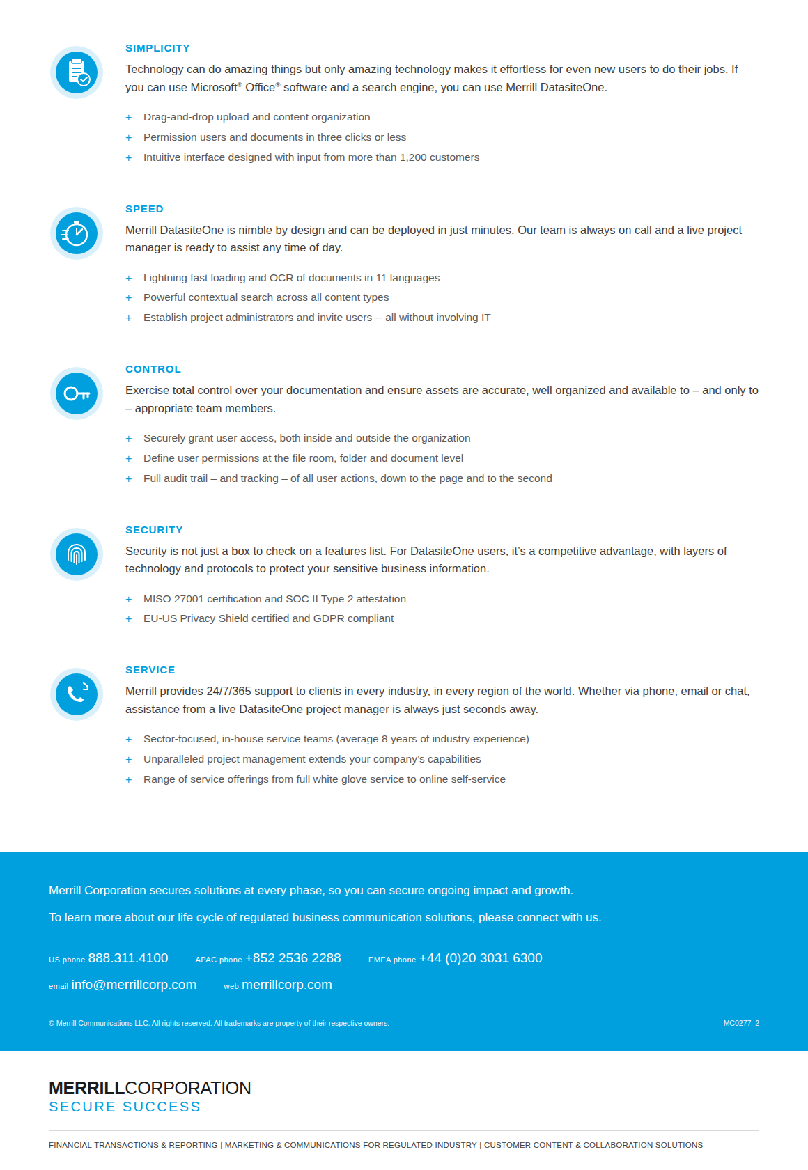Simplicity
Technology can do amazing things but only amazing technology makes it effortless for even new users to do their jobs. If you can use Microsoft® Office® software and a search engine, you can use Merrill DatasiteOne.
Drag-and-drop upload and content organization
Permission users and documents in three clicks or less
Intuitive interface designed with input from more than 1,200 customers
Speed
Merrill DatasiteOne is nimble by design and can be deployed in just minutes. Our team is always on call and a live project manager is ready to assist any time of day.
Lightning fast loading and OCR of documents in 11 languages
Powerful contextual search across all content types
Establish project administrators and invite users -- all without involving IT
Control
Exercise total control over your documentation and ensure assets are accurate, well organized and available to – and only to – appropriate team members.
Securely grant user access, both inside and outside the organization
Define user permissions at the file room, folder and document level
Full audit trail – and tracking – of all user actions, down to the page and to the second
Security
Security is not just a box to check on a features list. For DatasiteOne users, it’s a competitive advantage, with layers of technology and protocols to protect your sensitive business information.
MISO 27001 certification and SOC II Type 2 attestation
EU-US Privacy Shield certified and GDPR compliant
Service
Merrill provides 24/7/365 support to clients in every industry, in every region of the world. Whether via phone, email or chat, assistance from a live DatasiteOne project manager is always just seconds away.
Sector-focused, in-house service teams (average 8 years of industry experience)
Unparalleled project management extends your company’s capabilities
Range of service offerings from full white glove service to online self-service
Merrill Corporation secures solutions at every phase, so you can secure ongoing impact and growth.
To learn more about our life cycle of regulated business communication solutions, please connect with us.
US phone888.311.4100 APAC phone+852 2536 2288 EMEA phone+44 (0)20 3031 6300
emailinfo@merrillcorp.com webmerrillcorp.com
© Merrill Communications LLC. All rights reserved. All trademarks are property of their respective owners. MC0277_2
MERRILL CORPORATION
SECURE SUCCESS
FINANCIAL TRANSACTIONS & REPORTING | MARKETING & COMMUNICATIONS FOR REGULATED INDUSTRY | CUSTOMER CONTENT & COLLABORATION SOLUTIONS